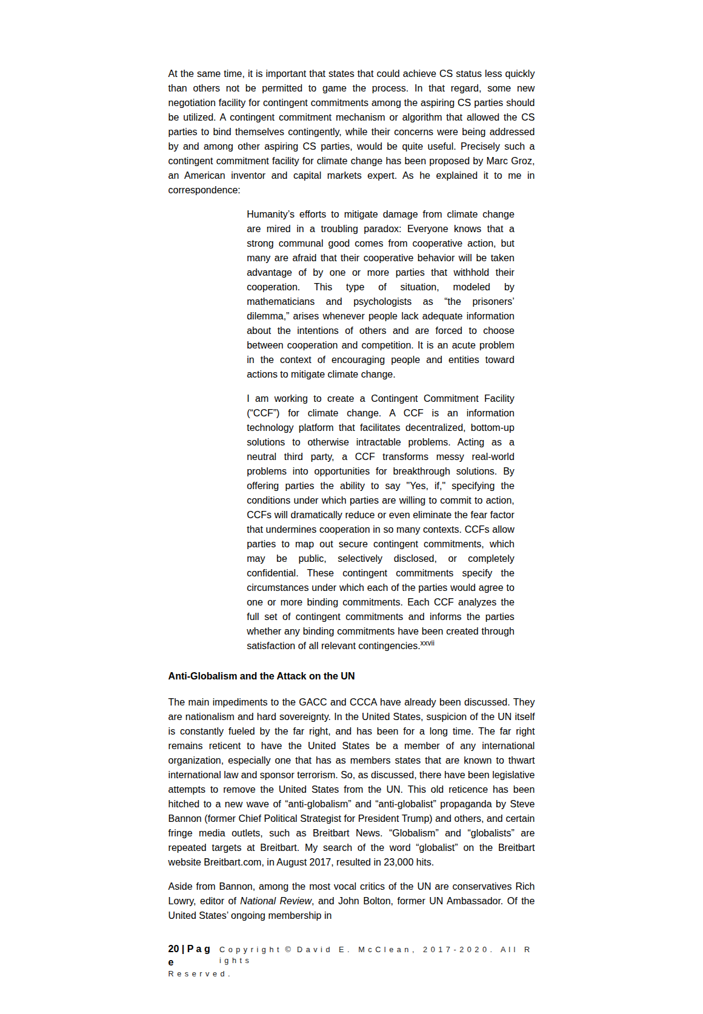At the same time, it is important that states that could achieve CS status less quickly than others not be permitted to game the process. In that regard, some new negotiation facility for contingent commitments among the aspiring CS parties should be utilized. A contingent commitment mechanism or algorithm that allowed the CS parties to bind themselves contingently, while their concerns were being addressed by and among other aspiring CS parties, would be quite useful. Precisely such a contingent commitment facility for climate change has been proposed by Marc Groz, an American inventor and capital markets expert. As he explained it to me in correspondence:
Humanity’s efforts to mitigate damage from climate change are mired in a troubling paradox: Everyone knows that a strong communal good comes from cooperative action, but many are afraid that their cooperative behavior will be taken advantage of by one or more parties that withhold their cooperation. This type of situation, modeled by mathematicians and psychologists as “the prisoners’ dilemma,” arises whenever people lack adequate information about the intentions of others and are forced to choose between cooperation and competition. It is an acute problem in the context of encouraging people and entities toward actions to mitigate climate change.
I am working to create a Contingent Commitment Facility (“CCF”) for climate change. A CCF is an information technology platform that facilitates decentralized, bottom-up solutions to otherwise intractable problems. Acting as a neutral third party, a CCF transforms messy real-world problems into opportunities for breakthrough solutions. By offering parties the ability to say "Yes, if," specifying the conditions under which parties are willing to commit to action, CCFs will dramatically reduce or even eliminate the fear factor that undermines cooperation in so many contexts. CCFs allow parties to map out secure contingent commitments, which may be public, selectively disclosed, or completely confidential. These contingent commitments specify the circumstances under which each of the parties would agree to one or more binding commitments. Each CCF analyzes the full set of contingent commitments and informs the parties whether any binding commitments have been created through satisfaction of all relevant contingencies.xxvii
Anti-Globalism and the Attack on the UN
The main impediments to the GACC and CCCA have already been discussed. They are nationalism and hard sovereignty. In the United States, suspicion of the UN itself is constantly fueled by the far right, and has been for a long time. The far right remains reticent to have the United States be a member of any international organization, especially one that has as members states that are known to thwart international law and sponsor terrorism. So, as discussed, there have been legislative attempts to remove the United States from the UN. This old reticence has been hitched to a new wave of “anti-globalism” and “anti-globalist” propaganda by Steve Bannon (former Chief Political Strategist for President Trump) and others, and certain fringe media outlets, such as Breitbart News. “Globalism” and “globalists” are repeated targets at Breitbart. My search of the word “globalist” on the Breitbart website Breitbart.com, in August 2017, resulted in 23,000 hits.
Aside from Bannon, among the most vocal critics of the UN are conservatives Rich Lowry, editor of National Review, and John Bolton, former UN Ambassador. Of the United States’ ongoing membership in
20 | P a g e C o p y r i g h t © D a v i d E . M c C l e a n , 2 0 1 7 - 2 0 2 0 . A l l R i g h t s
R e s e r v e d .